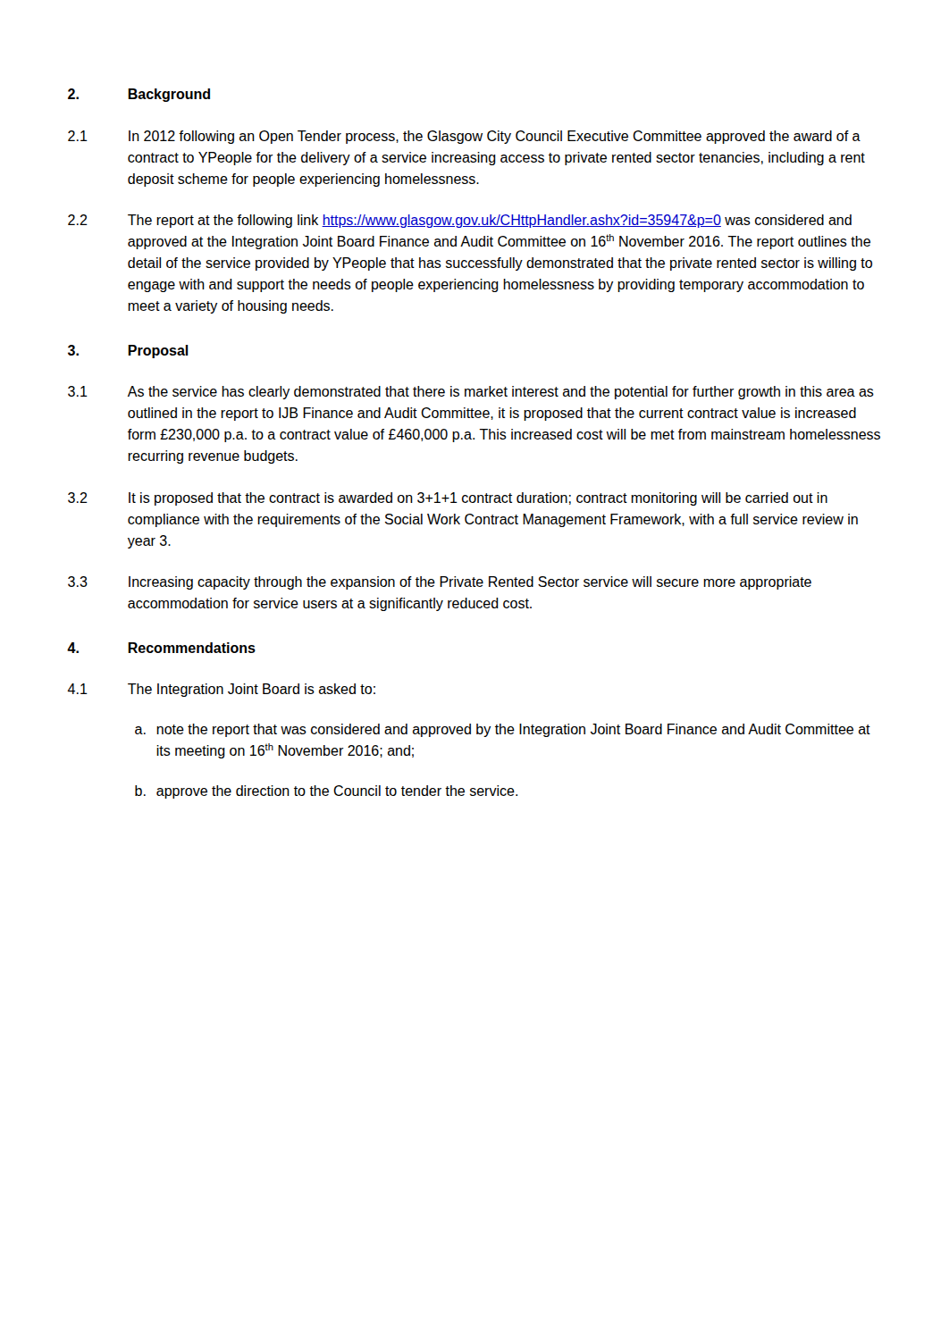2.
Background
2.1
In 2012 following an Open Tender process, the Glasgow City Council Executive Committee approved the award of a contract to YPeople for the delivery of a service increasing access to private rented sector tenancies, including a rent deposit scheme for people experiencing homelessness.
2.2
The report at the following link https://www.glasgow.gov.uk/CHttpHandler.ashx?id=35947&p=0 was considered and approved at the Integration Joint Board Finance and Audit Committee on 16th November 2016. The report outlines the detail of the service provided by YPeople that has successfully demonstrated that the private rented sector is willing to engage with and support the needs of people experiencing homelessness by providing temporary accommodation to meet a variety of housing needs.
3.
Proposal
3.1
As the service has clearly demonstrated that there is market interest and the potential for further growth in this area as outlined in the report to IJB Finance and Audit Committee, it is proposed that the current contract value is increased form £230,000 p.a. to a contract value of £460,000 p.a. This increased cost will be met from mainstream homelessness recurring revenue budgets.
3.2
It is proposed that the contract is awarded on 3+1+1 contract duration; contract monitoring will be carried out in compliance with the requirements of the Social Work Contract Management Framework, with a full service review in year 3.
3.3
Increasing capacity through the expansion of the Private Rented Sector service will secure more appropriate accommodation for service users at a significantly reduced cost.
4.
Recommendations
4.1
The Integration Joint Board is asked to:
note the report that was considered and approved by the Integration Joint Board Finance and Audit Committee at its meeting on 16th November 2016; and;
approve the direction to the Council to tender the service.